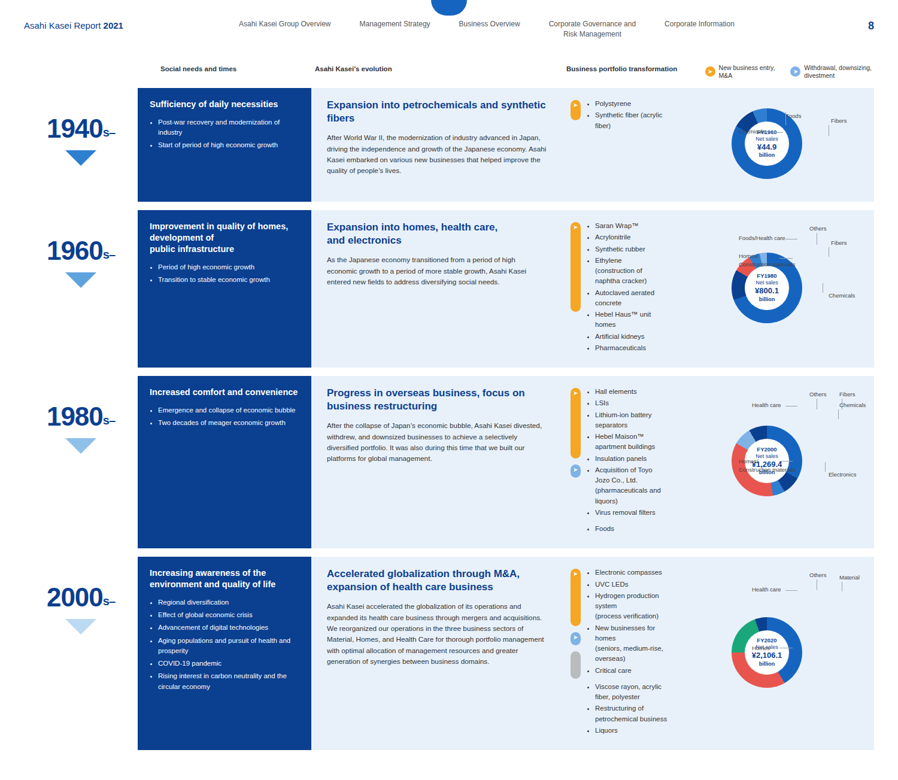Asahi Kasei Report 2021
Asahi Kasei Group Overview Management Strategy Business Overview Corporate Governance and
Risk Management Corporate Information
8
Social needs and times
Asahi Kasei’s evolution
Business portfolio transformation
➤New business entry,
M&A
➤Withdrawal, downsizing,
divestment
1940s–
Sufficiency of daily necessities
Post-war recovery and modernization of industry
Start of period of high economic growth
Expansion into petrochemicals and synthetic fibers
After World War II, the modernization of industry advanced in Japan, driving the independence and growth of the Japanese economy. Asahi Kasei embarked on various new businesses that helped improve the quality of people’s lives.
➤
Polystyrene
Synthetic fiber (acrylic fiber)
FY1960 Net sales ¥44.9 billion
Foods
Fibers
Chemicals
1960s–
Improvement in quality of homes, development of
public infrastructure
Period of high economic growth
Transition to stable economic growth
Expansion into homes, health care,
and electronics
As the Japanese economy transitioned from a period of high economic growth to a period of more stable growth, Asahi Kasei entered new fields to address diversifying social needs.
➤
Saran Wrap™
Acrylonitrile
Synthetic rubber
Ethylene
(construction of naphtha cracker)
Autoclaved aerated concrete
Hebel Haus™ unit homes
Artificial kidneys
Pharmaceuticals
FY1980 Net sales ¥800.1 billion
Others
Foods/Health care
Fibers
Homes/
Construction materials
Chemicals
1980s–
Increased comfort and convenience
Emergence and collapse of economic bubble
Two decades of meager economic growth
Progress in overseas business, focus on business restructuring
After the collapse of Japan’s economic bubble, Asahi Kasei divested, withdrew, and downsized businesses to achieve a selectively diversified portfolio. It was also during this time that we built our platforms for global management.
➤
➤
Hall elements
LSIs
Lithium-ion battery separators
Hebel Maison™ apartment buildings
Insulation panels
Acquisition of Toyo Jozo Co., Ltd.
(pharmaceuticals and liquors)
Virus removal filters
Foods
FY2000 Net sales ¥1,269.4 billion
Others
Fibers
Chemicals
Health care
Homes/
Construction materials
Electronics
2000s–
Increasing awareness of the environment and quality of life
Regional diversification
Effect of global economic crisis
Advancement of digital technologies
Aging populations and pursuit of health and prosperity
COVID-19 pandemic
Rising interest in carbon neutrality and the circular economy
Accelerated globalization through M&A, expansion of health care business
Asahi Kasei accelerated the globalization of its operations and expanded its health care business through mergers and acquisitions. We reorganized our operations in the three business sectors of Material, Homes, and Health Care for thorough portfolio management with optimal allocation of management resources and greater generation of synergies between business domains.
➤
➤
Electronic compasses
UVC LEDs
Hydrogen production system
(process verification)
New businesses for homes
(seniors, medium-rise, overseas)
Critical care
Viscose rayon, acrylic fiber, polyester
Restructuring of petrochemical business
Liquors
FY2020 Net sales ¥2,106.1 billion
Others
Material
Health care
Homes